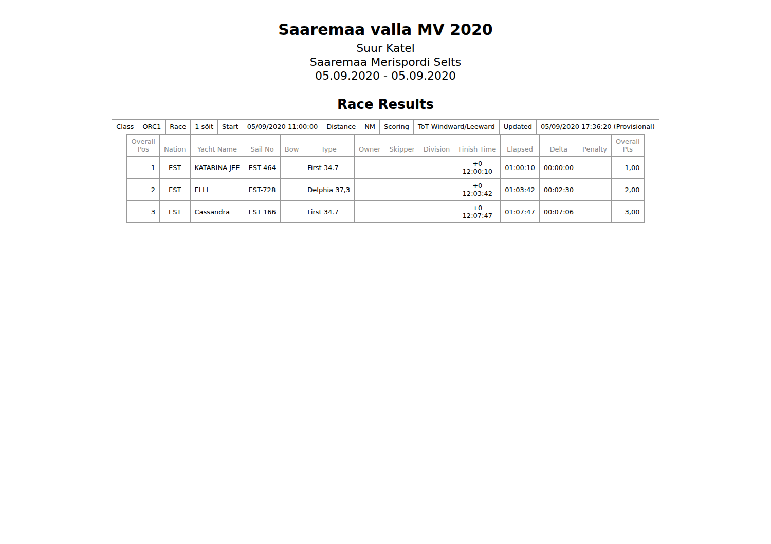Saaremaa valla MV 2020
Suur Katel
Saaremaa Merispordi Selts
05.09.2020 - 05.09.2020
Race Results
| Class | ORC1 | Race | 1 sõit | Start | 05/09/2020 11:00:00 | Distance | NM | Scoring | ToT Windward/Leeward | Updated | 05/09/2020 17:36:20 (Provisional) |
| Overall Pos | Nation | Yacht Name | Sail No | Bow | Type | Owner | Skipper | Division | Finish Time | Elapsed | Delta | Penalty | Overall Pts |
| --- | --- | --- | --- | --- | --- | --- | --- | --- | --- | --- | --- | --- | --- |
| 1 | EST | KATARINA JEE | EST 464 | | First 34.7 | | | | +0 12:00:10 | 01:00:10 | 00:00:00 | | 1,00 |
| 2 | EST | ELLI | EST-728 | | Delphia 37,3 | | | | +0 12:03:42 | 01:03:42 | 00:02:30 | | 2,00 |
| 3 | EST | Cassandra | EST 166 | | First 34.7 | | | | +0 12:07:47 | 01:07:47 | 00:07:06 | | 3,00 |